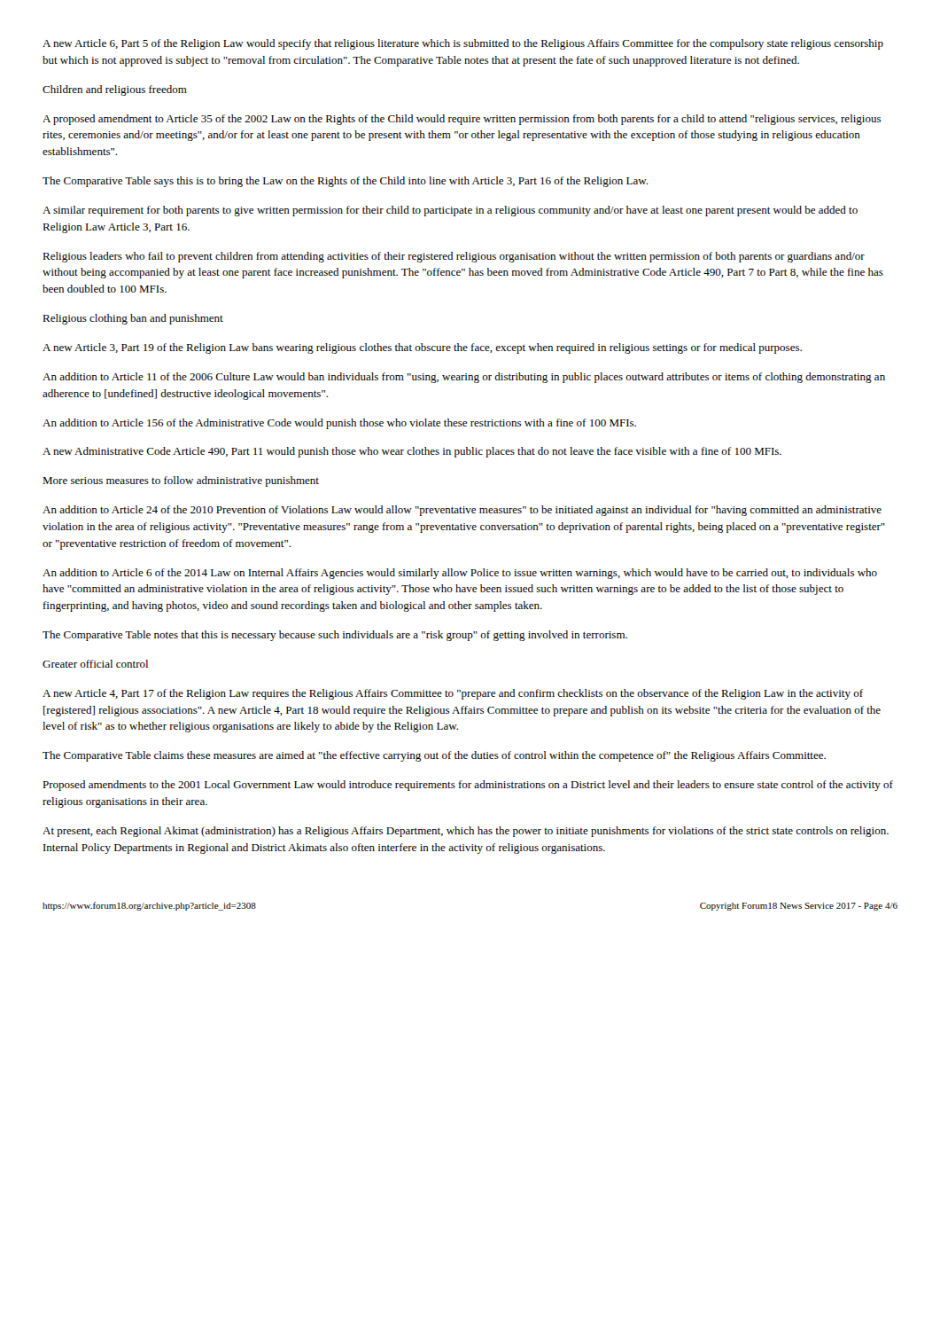A new Article 6, Part 5 of the Religion Law would specify that religious literature which is submitted to the Religious Affairs Committee for the compulsory state religious censorship but which is not approved is subject to "removal from circulation". The Comparative Table notes that at present the fate of such unapproved literature is not defined.
Children and religious freedom
A proposed amendment to Article 35 of the 2002 Law on the Rights of the Child would require written permission from both parents for a child to attend "religious services, religious rites, ceremonies and/or meetings", and/or for at least one parent to be present with them "or other legal representative with the exception of those studying in religious education establishments".
The Comparative Table says this is to bring the Law on the Rights of the Child into line with Article 3, Part 16 of the Religion Law.
A similar requirement for both parents to give written permission for their child to participate in a religious community and/or have at least one parent present would be added to Religion Law Article 3, Part 16.
Religious leaders who fail to prevent children from attending activities of their registered religious organisation without the written permission of both parents or guardians and/or without being accompanied by at least one parent face increased punishment. The "offence" has been moved from Administrative Code Article 490, Part 7 to Part 8, while the fine has been doubled to 100 MFIs.
Religious clothing ban and punishment
A new Article 3, Part 19 of the Religion Law bans wearing religious clothes that obscure the face, except when required in religious settings or for medical purposes.
An addition to Article 11 of the 2006 Culture Law would ban individuals from "using, wearing or distributing in public places outward attributes or items of clothing demonstrating an adherence to [undefined] destructive ideological movements".
An addition to Article 156 of the Administrative Code would punish those who violate these restrictions with a fine of 100 MFIs.
A new Administrative Code Article 490, Part 11 would punish those who wear clothes in public places that do not leave the face visible with a fine of 100 MFIs.
More serious measures to follow administrative punishment
An addition to Article 24 of the 2010 Prevention of Violations Law would allow "preventative measures" to be initiated against an individual for "having committed an administrative violation in the area of religious activity". "Preventative measures" range from a "preventative conversation" to deprivation of parental rights, being placed on a "preventative register" or "preventative restriction of freedom of movement".
An addition to Article 6 of the 2014 Law on Internal Affairs Agencies would similarly allow Police to issue written warnings, which would have to be carried out, to individuals who have "committed an administrative violation in the area of religious activity". Those who have been issued such written warnings are to be added to the list of those subject to fingerprinting, and having photos, video and sound recordings taken and biological and other samples taken.
The Comparative Table notes that this is necessary because such individuals are a "risk group" of getting involved in terrorism.
Greater official control
A new Article 4, Part 17 of the Religion Law requires the Religious Affairs Committee to "prepare and confirm checklists on the observance of the Religion Law in the activity of [registered] religious associations". A new Article 4, Part 18 would require the Religious Affairs Committee to prepare and publish on its website "the criteria for the evaluation of the level of risk" as to whether religious organisations are likely to abide by the Religion Law.
The Comparative Table claims these measures are aimed at "the effective carrying out of the duties of control within the competence of" the Religious Affairs Committee.
Proposed amendments to the 2001 Local Government Law would introduce requirements for administrations on a District level and their leaders to ensure state control of the activity of religious organisations in their area.
At present, each Regional Akimat (administration) has a Religious Affairs Department, which has the power to initiate punishments for violations of the strict state controls on religion. Internal Policy Departments in Regional and District Akimats also often interfere in the activity of religious organisations.
https://www.forum18.org/archive.php?article_id=2308
Copyright Forum18 News Service 2017 - Page 4/6